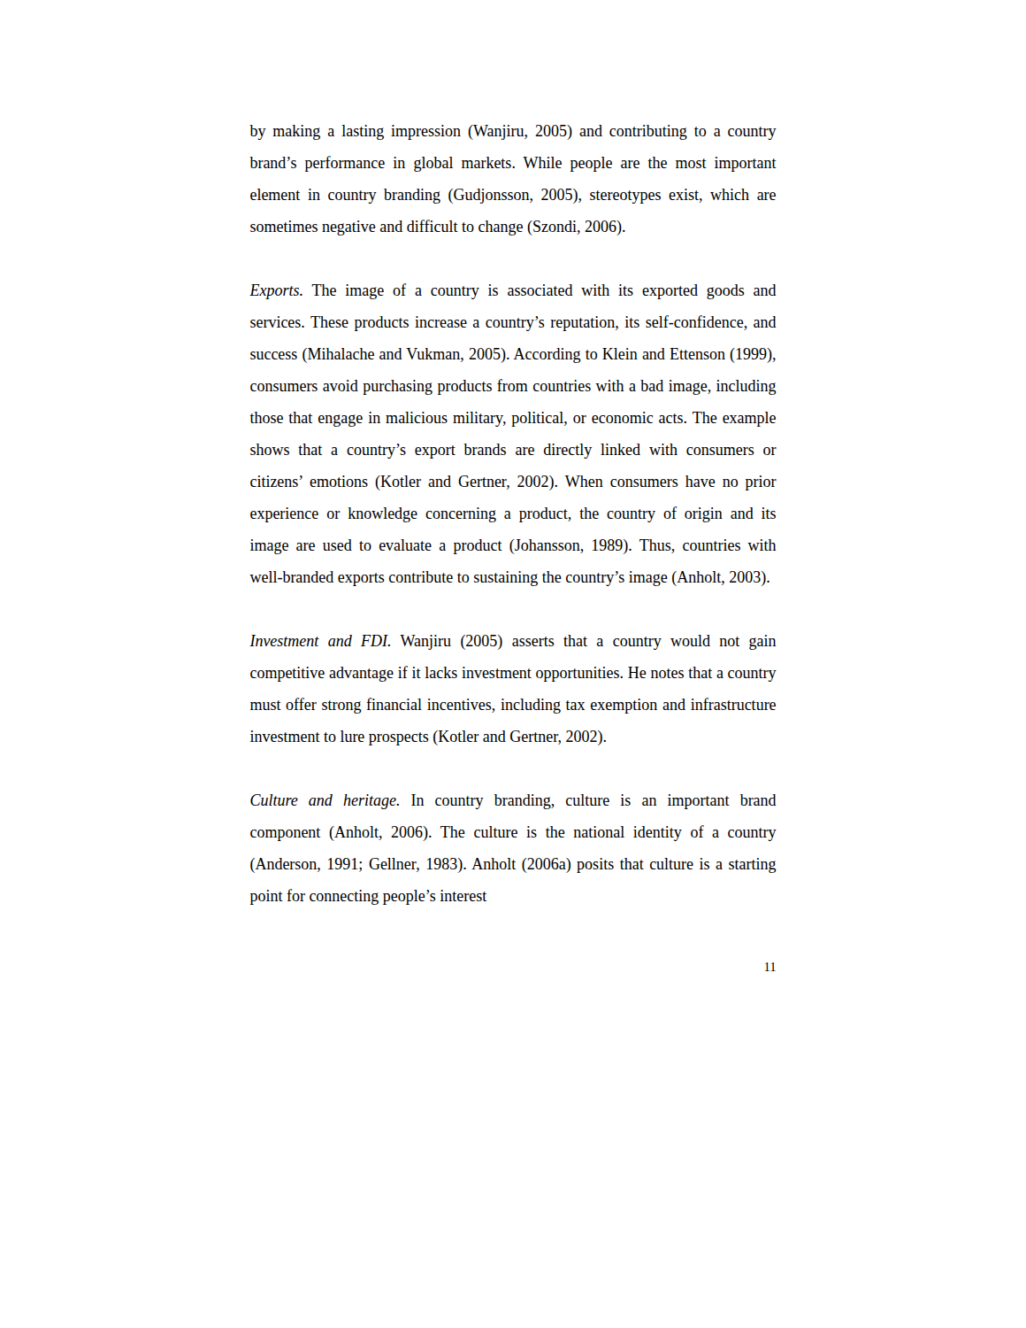by making a lasting impression (Wanjiru, 2005) and contributing to a country brand’s performance in global markets. While people are the most important element in country branding (Gudjonsson, 2005), stereotypes exist, which are sometimes negative and difficult to change (Szondi, 2006).
Exports. The image of a country is associated with its exported goods and services. These products increase a country’s reputation, its self-confidence, and success (Mihalache and Vukman, 2005). According to Klein and Ettenson (1999), consumers avoid purchasing products from countries with a bad image, including those that engage in malicious military, political, or economic acts. The example shows that a country’s export brands are directly linked with consumers or citizens’ emotions (Kotler and Gertner, 2002). When consumers have no prior experience or knowledge concerning a product, the country of origin and its image are used to evaluate a product (Johansson, 1989). Thus, countries with well-branded exports contribute to sustaining the country’s image (Anholt, 2003).
Investment and FDI. Wanjiru (2005) asserts that a country would not gain competitive advantage if it lacks investment opportunities. He notes that a country must offer strong financial incentives, including tax exemption and infrastructure investment to lure prospects (Kotler and Gertner, 2002).
Culture and heritage. In country branding, culture is an important brand component (Anholt, 2006). The culture is the national identity of a country (Anderson, 1991; Gellner, 1983). Anholt (2006a) posits that culture is a starting point for connecting people’s interest
11